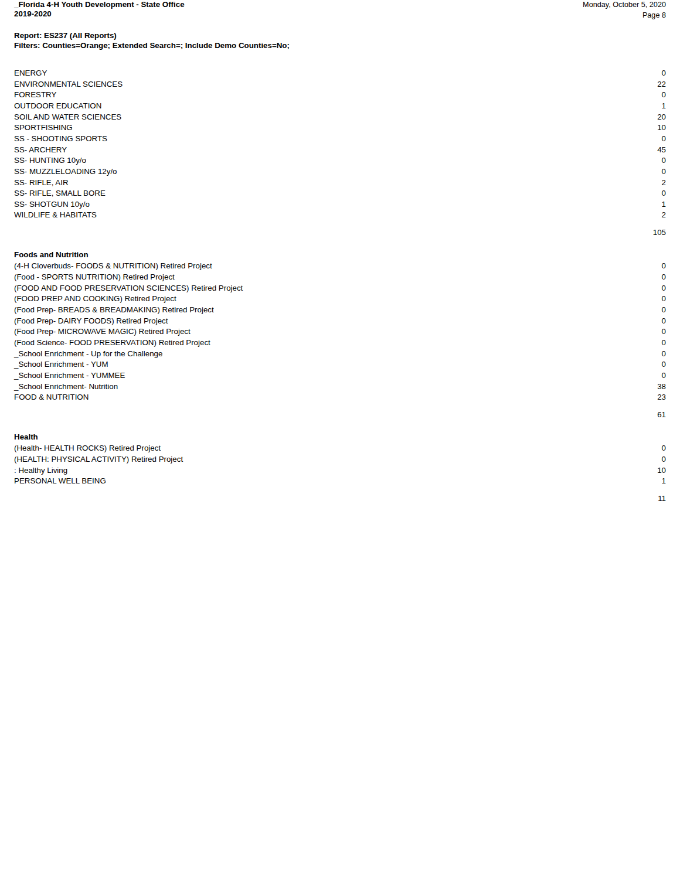_Florida 4-H Youth Development - State Office
2019-2020
Monday, October 5, 2020
Page 8
Report: ES237 (All Reports)
Filters: Counties=Orange; Extended Search=; Include Demo Counties=No;
| ENERGY | 0 |
| ENVIRONMENTAL SCIENCES | 22 |
| FORESTRY | 0 |
| OUTDOOR EDUCATION | 1 |
| SOIL AND WATER SCIENCES | 20 |
| SPORTFISHING | 10 |
| SS - SHOOTING SPORTS | 0 |
| SS- ARCHERY | 45 |
| SS- HUNTING 10y/o | 0 |
| SS- MUZZLELOADING 12y/o | 0 |
| SS- RIFLE, AIR | 2 |
| SS- RIFLE, SMALL BORE | 0 |
| SS- SHOTGUN 10y/o | 1 |
| WILDLIFE & HABITATS | 2 |
| | 105 |
Foods and Nutrition
| (4-H Cloverbuds- FOODS & NUTRITION) Retired Project | 0 |
| (Food - SPORTS NUTRITION) Retired Project | 0 |
| (FOOD AND FOOD PRESERVATION SCIENCES) Retired Project | 0 |
| (FOOD PREP AND COOKING) Retired Project | 0 |
| (Food Prep- BREADS & BREADMAKING) Retired Project | 0 |
| (Food Prep- DAIRY FOODS) Retired Project | 0 |
| (Food Prep- MICROWAVE MAGIC) Retired Project | 0 |
| (Food Science- FOOD PRESERVATION) Retired Project | 0 |
| _School Enrichment - Up for the Challenge | 0 |
| _School Enrichment - YUM | 0 |
| _School Enrichment - YUMMEE | 0 |
| _School Enrichment- Nutrition | 38 |
| FOOD & NUTRITION | 23 |
| | 61 |
Health
| (Health- HEALTH ROCKS) Retired Project | 0 |
| (HEALTH: PHYSICAL ACTIVITY) Retired Project | 0 |
| : Healthy Living | 10 |
| PERSONAL WELL BEING | 1 |
| | 11 |